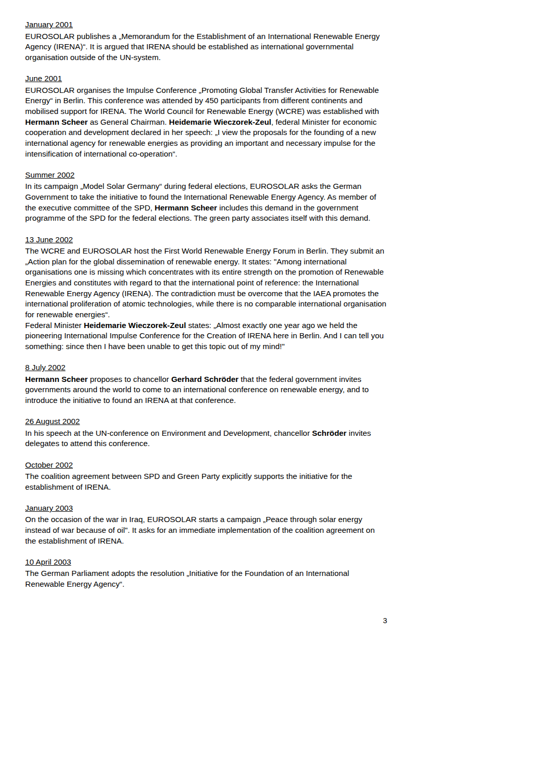January 2001
EUROSOLAR publishes a „Memorandum for the Establishment of an International Renewable Energy Agency (IRENA)“. It is argued that IRENA should be established as international governmental organisation outside of the UN-system.
June 2001
EUROSOLAR organises the Impulse Conference „Promoting Global Transfer Activities for Renewable Energy“ in Berlin. This conference was attended by 450 participants from different continents and mobilised support for IRENA. The World Council for Renewable Energy (WCRE) was established with Hermann Scheer as General Chairman. Heidemarie Wieczorek-Zeul, federal Minister for economic cooperation and development declared in her speech: „I view the proposals for the founding of a new international agency for renewable energies as providing an important and necessary impulse for the intensification of international co-operation“.
Summer 2002
In its campaign „Model Solar Germany“ during federal elections, EUROSOLAR asks the German Government to take the initiative to found the International Renewable Energy Agency. As member of the executive committee of the SPD, Hermann Scheer includes this demand in the government programme of the SPD for the federal elections. The green party associates itself with this demand.
13 June 2002
The WCRE and EUROSOLAR host the First World Renewable Energy Forum in Berlin. They submit an „Action plan for the global dissemination of renewable energy. It states: "Among international organisations one is missing which concentrates with its entire strength on the promotion of Renewable Energies and constitutes with regard to that the international point of reference: the International Renewable Energy Agency (IRENA). The contradiction must be overcome that the IAEA promotes the international proliferation of atomic technologies, while there is no comparable international organisation for renewable energies“.
Federal Minister Heidemarie Wieczorek-Zeul states: „Almost exactly one year ago we held the pioneering International Impulse Conference for the Creation of IRENA here in Berlin. And I can tell you something: since then I have been unable to get this topic out of my mind!"
8 July 2002
Hermann Scheer proposes to chancellor Gerhard Schröder that the federal government invites governments around the world to come to an international conference on renewable energy, and to introduce the initiative to found an IRENA at that conference.
26 August 2002
In his speech at the UN-conference on Environment and Development, chancellor Schröder invites delegates to attend this conference.
October 2002
The coalition agreement between SPD and Green Party explicitly supports the initiative for the establishment of IRENA.
January 2003
On the occasion of the war in Iraq, EUROSOLAR starts a campaign „Peace through solar energy instead of war because of oil". It asks for an immediate implementation of the coalition agreement on the establishment of IRENA.
10 April 2003
The German Parliament adopts the resolution „Initiative for the Foundation of an International Renewable Energy Agency“.
3